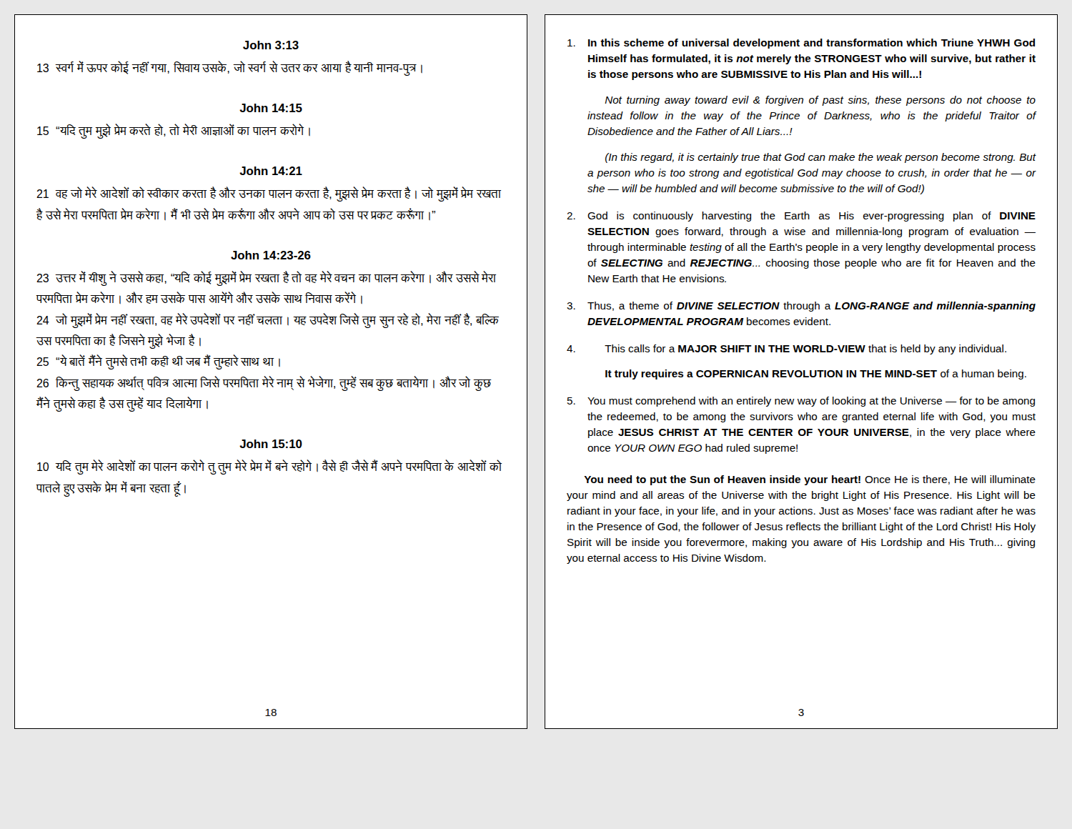John 3:13
13 स्वर्ग में ऊपर कोई नहीं गया, सिवाय उसके, जो स्वर्ग से उतर कर आया है यानी मानव-पुत्र।
John 14:15
15 “यदि तुम मुझे प्रेम करते हो, तो मेरी आज्ञाओं का पालन करोगे।
John 14:21
21 वह जो मेरे आदेशों को स्वीकार करता है और उनका पालन करता है, मुझसे प्रेम करता है। जो मुझमें प्रेम रखता है उसे मेरा परमपिता प्रेम करेगा। मैं भी उसे प्रेम करूँगा और अपने आप को उस पर प्रकट करूँगा।”
John 14:23-26
23 उत्तर में यीशु ने उससे कहा, “यदि कोई मुझमें प्रेम रखता है तो वह मेरे वचन का पालन करेगा। और उससे मेरा परमपिता प्रेम करेगा। और हम उसके पास आयेंगे और उसके साथ निवास करेंगे।
24 जो मुझमें प्रेम नहीं रखता, वह मेरे उपदेशों पर नहीं चलता। यह उपदेश जिसे तुम सुन रहे हो, मेरा नहीं है, बल्कि उस परमपिता का है जिसने मुझे भेजा है।
25 “ये बातें मैंने तुमसे तभी कही थी जब मैं तुम्हारे साथ था।
26 किन्तु सहायक अर्थात् पवित्र आत्मा जिसे परमपिता मेरे नाम् से भेजेगा, तुम्हें सब कुछ बतायेगा। और जो कुछ मैंने तुमसे कहा है उस तुम्हें याद दिलायेगा।
John 15:10
10 यदि तुम मेरे आदेशों का पालन करोगे तु तुम मेरे प्रेम में बने रहोगे। वैसे ही जैसे मैं अपने परमपिता के आदेशों को पातले हुए उसके प्रेम में बना रहता हूँ।
18
In this scheme of universal development and transformation which Triune YHWH God Himself has formulated, it is not merely the STRONGEST who will survive, but rather it is those persons who are SUBMISSIVE to His Plan and His will...!
Not turning away toward evil & forgiven of past sins, these persons do not choose to instead follow in the way of the Prince of Darkness, who is the prideful Traitor of Disobedience and the Father of All Liars...!
(In this regard, it is certainly true that God can make the weak person become strong. But a person who is too strong and egotistical God may choose to crush, in order that he — or she — will be humbled and will become submissive to the will of God!)
God is continuously harvesting the Earth as His ever-progressing plan of DIVINE SELECTION goes forward, through a wise and millennia-long program of evaluation — through interminable testing of all the Earth's people in a very lengthy developmental process of SELECTING and REJECTING... choosing those people who are fit for Heaven and the New Earth that He envisions.
Thus, a theme of DIVINE SELECTION through a LONG-RANGE and millennia-spanning DEVELOPMENTAL PROGRAM becomes evident.
This calls for a MAJOR SHIFT IN THE WORLD-VIEW that is held by any individual.
It truly requires a COPERNICAN REVOLUTION IN THE MIND-SET of a human being.
You must comprehend with an entirely new way of looking at the Universe — for to be among the redeemed, to be among the survivors who are granted eternal life with God, you must place JESUS CHRIST AT THE CENTER OF YOUR UNIVERSE, in the very place where once YOUR OWN EGO had ruled supreme!
You need to put the Sun of Heaven inside your heart! Once He is there, He will illuminate your mind and all areas of the Universe with the bright Light of His Presence. His Light will be radiant in your face, in your life, and in your actions. Just as Moses’ face was radiant after he was in the Presence of God, the follower of Jesus reflects the brilliant Light of the Lord Christ! His Holy Spirit will be inside you forevermore, making you aware of His Lordship and His Truth... giving you eternal access to His Divine Wisdom.
3